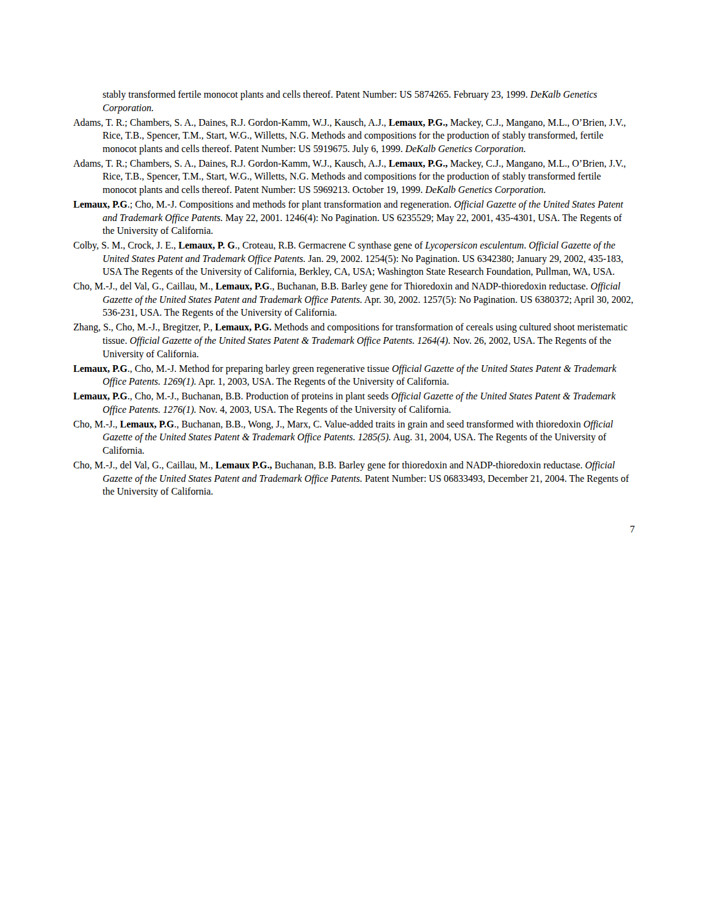stably transformed fertile monocot plants and cells thereof. Patent Number: US 5874265. February 23, 1999. DeKalb Genetics Corporation.
Adams, T. R.; Chambers, S. A., Daines, R.J. Gordon-Kamm, W.J., Kausch, A.J., Lemaux, P.G., Mackey, C.J., Mangano, M.L., O’Brien, J.V., Rice, T.B., Spencer, T.M., Start, W.G., Willetts, N.G. Methods and compositions for the production of stably transformed, fertile monocot plants and cells thereof. Patent Number: US 5919675. July 6, 1999. DeKalb Genetics Corporation.
Adams, T. R.; Chambers, S. A., Daines, R.J. Gordon-Kamm, W.J., Kausch, A.J., Lemaux, P.G., Mackey, C.J., Mangano, M.L., O’Brien, J.V., Rice, T.B., Spencer, T.M., Start, W.G., Willetts, N.G. Methods and compositions for the production of stably transformed fertile monocot plants and cells thereof. Patent Number: US 5969213. October 19, 1999. DeKalb Genetics Corporation.
Lemaux, P.G.; Cho, M.-J. Compositions and methods for plant transformation and regeneration. Official Gazette of the United States Patent and Trademark Office Patents. May 22, 2001. 1246(4): No Pagination. US 6235529; May 22, 2001, 435-4301, USA. The Regents of the University of California.
Colby, S. M., Crock, J. E., Lemaux, P. G., Croteau, R.B. Germacrene C synthase gene of Lycopersicon esculentum. Official Gazette of the United States Patent and Trademark Office Patents. Jan. 29, 2002. 1254(5): No Pagination. US 6342380; January 29, 2002, 435-183, USA The Regents of the University of California, Berkley, CA, USA; Washington State Research Foundation, Pullman, WA, USA.
Cho, M.-J., del Val, G., Caillau, M., Lemaux, P.G., Buchanan, B.B. Barley gene for Thioredoxin and NADP-thioredoxin reductase. Official Gazette of the United States Patent and Trademark Office Patents. Apr. 30, 2002. 1257(5): No Pagination. US 6380372; April 30, 2002, 536-231, USA. The Regents of the University of California.
Zhang, S., Cho, M.-J., Bregitzer, P., Lemaux, P.G. Methods and compositions for transformation of cereals using cultured shoot meristematic tissue. Official Gazette of the United States Patent & Trademark Office Patents. 1264(4). Nov. 26, 2002, USA. The Regents of the University of California.
Lemaux, P.G., Cho, M.-J. Method for preparing barley green regenerative tissue Official Gazette of the United States Patent & Trademark Office Patents. 1269(1). Apr. 1, 2003, USA. The Regents of the University of California.
Lemaux, P.G., Cho, M.-J., Buchanan, B.B. Production of proteins in plant seeds Official Gazette of the United States Patent & Trademark Office Patents. 1276(1). Nov. 4, 2003, USA. The Regents of the University of California.
Cho, M.-J., Lemaux, P.G., Buchanan, B.B., Wong, J., Marx, C. Value-added traits in grain and seed transformed with thioredoxin Official Gazette of the United States Patent & Trademark Office Patents. 1285(5). Aug. 31, 2004, USA. The Regents of the University of California.
Cho, M.-J., del Val, G., Caillau, M., Lemaux P.G., Buchanan, B.B. Barley gene for thioredoxin and NADP-thioredoxin reductase. Official Gazette of the United States Patent and Trademark Office Patents. Patent Number: US 06833493, December 21, 2004. The Regents of the University of California.
7